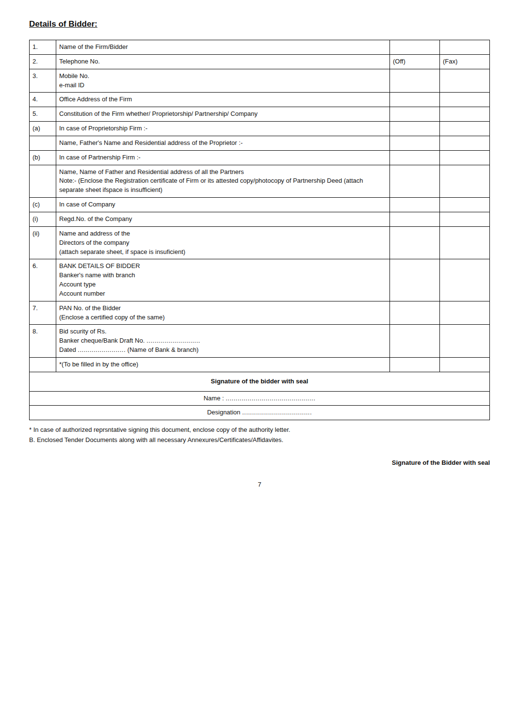Details of Bidder:
| 1. | Name of the Firm/Bidder | | |
| 2. | Telephone No. | (Off) | (Fax) |
| 3. | Mobile No. e-mail ID | | |
| 4. | Office Address of the Firm | | |
| 5. | Constitution of the Firm whether/ Proprietorship/ Partnership/ Company | | |
| (a) | In case of Proprietorship Firm :- | | |
| | Name, Father's Name and Residential address of the Proprietor :- | | |
| (b) | In case of Partnership Firm :- | | |
| | Name, Name of Father and Residential address of all the Partners Note:- (Enclose the Registration certificate of Firm or its attested copy/photocopy of Partnership Deed (attach separate sheet ifspace is insufficient) | | |
| (c) | In case of Company | | |
| (i) | Regd.No. of the Company | | |
| (ii) | Name and address of the Directors of the company (attach separate sheet, if space is insuficient) | | |
| 6. | BANK DETAILS OF BIDDER Banker's name with branch Account type Account number | | |
| 7. | PAN No. of the Bidder (Enclose a certified copy of the same) | | |
| 8. | Bid scurity of Rs. Banker cheque/Bank Draft No. ........................... Dated ........................ (Name of Bank & branch) | | |
| | *(To be filled in by the office) | | |
| Signature of the bidder with seal |
| Name : ............................................. |
| Designation ................................... |
* In case of authorized reprsntative signing this document, enclose copy of the authority letter.
B. Enclosed Tender Documents along with all necessary Annexures/Certificates/Affidavites.
Signature of the Bidder with seal
7